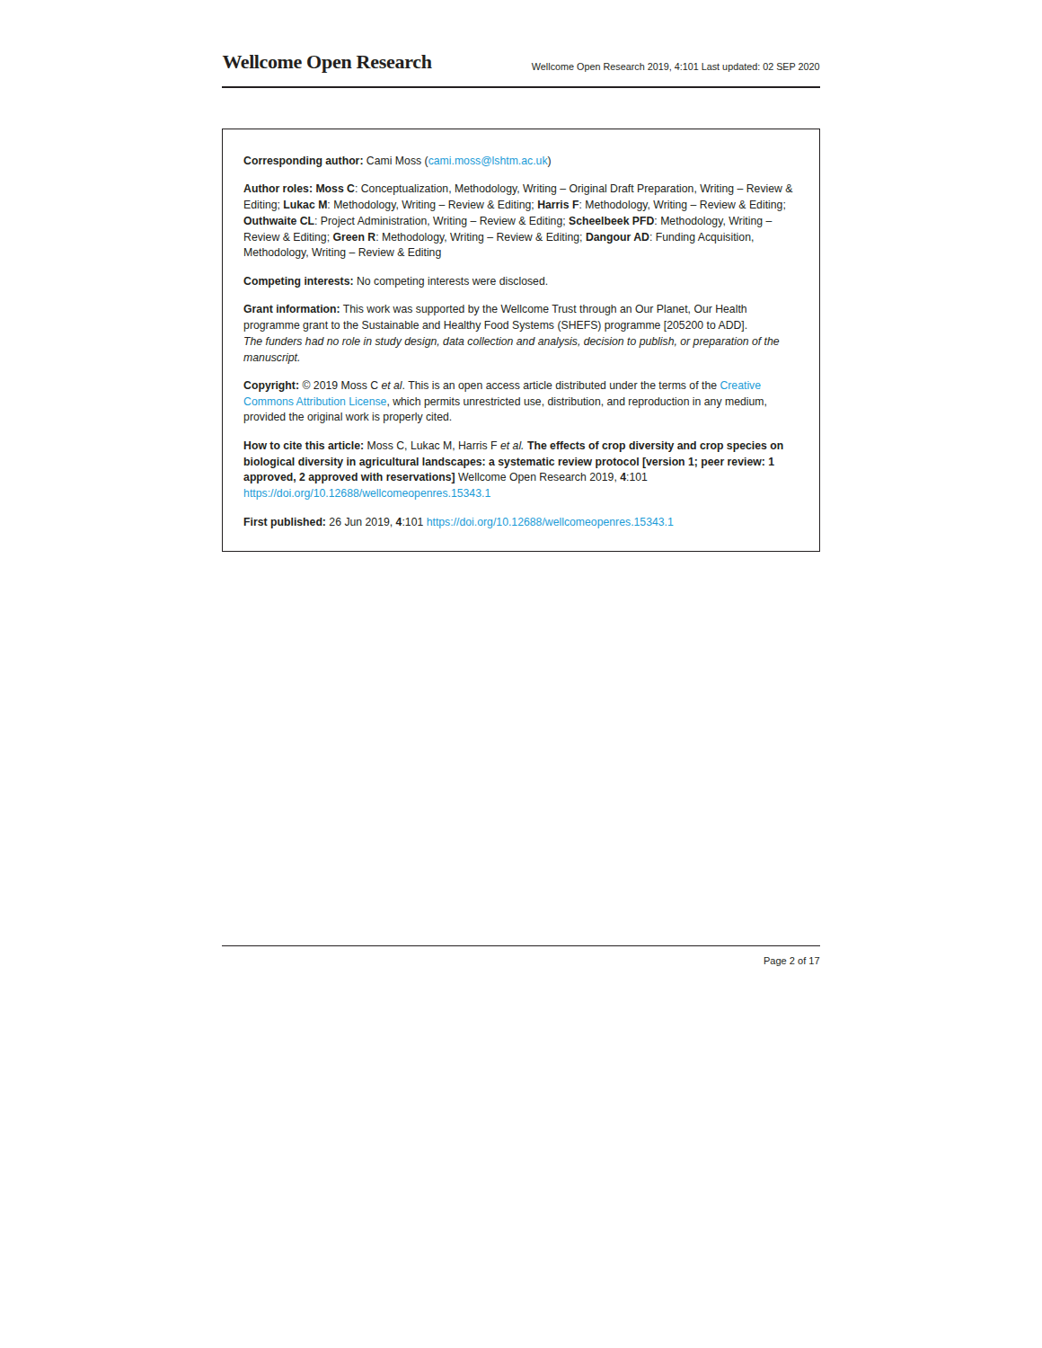Wellcome Open Research
Wellcome Open Research 2019, 4:101 Last updated: 02 SEP 2020
Corresponding author: Cami Moss (cami.moss@lshtm.ac.uk)
Author roles: Moss C: Conceptualization, Methodology, Writing – Original Draft Preparation, Writing – Review & Editing; Lukac M: Methodology, Writing – Review & Editing; Harris F: Methodology, Writing – Review & Editing; Outhwaite CL: Project Administration, Writing – Review & Editing; Scheelbeek PFD: Methodology, Writing – Review & Editing; Green R: Methodology, Writing – Review & Editing; Dangour AD: Funding Acquisition, Methodology, Writing – Review & Editing
Competing interests: No competing interests were disclosed.
Grant information: This work was supported by the Wellcome Trust through an Our Planet, Our Health programme grant to the Sustainable and Healthy Food Systems (SHEFS) programme [205200 to ADD].
The funders had no role in study design, data collection and analysis, decision to publish, or preparation of the manuscript.
Copyright: © 2019 Moss C et al. This is an open access article distributed under the terms of the Creative Commons Attribution License, which permits unrestricted use, distribution, and reproduction in any medium, provided the original work is properly cited.
How to cite this article: Moss C, Lukac M, Harris F et al. The effects of crop diversity and crop species on biological diversity in agricultural landscapes: a systematic review protocol [version 1; peer review: 1 approved, 2 approved with reservations] Wellcome Open Research 2019, 4:101 https://doi.org/10.12688/wellcomeopenres.15343.1
First published: 26 Jun 2019, 4:101 https://doi.org/10.12688/wellcomeopenres.15343.1
Page 2 of 17